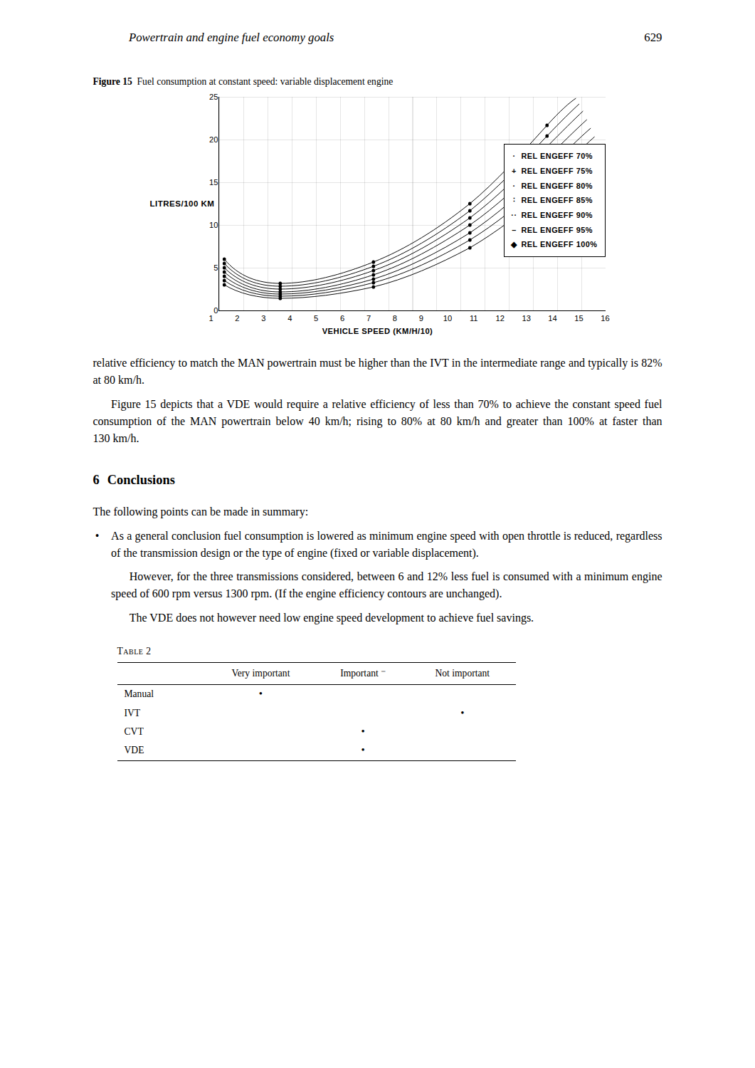Powertrain and engine fuel economy goals 629
Figure 15 Fuel consumption at constant speed: variable displacement engine
LITRES/100 KM
25 20 15 10 5 0
·REL ENGEFF 70%
+REL ENGEFF 75%
·REL ENGEFF 80%
∶REL ENGEFF 85%
··REL ENGEFF 90%
–REL ENGEFF 95%
◆REL ENGEFF 100%
1 2 3 4 5 6 7 8 9 10 11 12 13 14 15 16
VEHICLE SPEED (KM/H/10)
relative efficiency to match the MAN powertrain must be higher than the IVT in the intermediate range and typically is 82% at 80 km/h.
Figure 15 depicts that a VDE would require a relative efficiency of less than 70% to achieve the constant speed fuel consumption of the MAN powertrain below 40 km/h; rising to 80% at 80 km/h and greater than 100% at faster than 130 km/h.
6 Conclusions
The following points can be made in summary:
As a general conclusion fuel consumption is lowered as minimum engine speed with open throttle is reduced, regardless of the transmission design or the type of engine (fixed or variable displacement).
However, for the three transmissions considered, between 6 and 12% less fuel is consumed with a minimum engine speed of 600 rpm versus 1300 rpm. (If the engine efficiency contours are unchanged).
The VDE does not however need low engine speed development to achieve fuel savings.
Table 2
| | Very important | Important ⁻ | Not important |
| --- | --- | --- | --- |
| Manual | • | | |
| IVT | | | • |
| CVT | | • | |
| VDE | | • | |